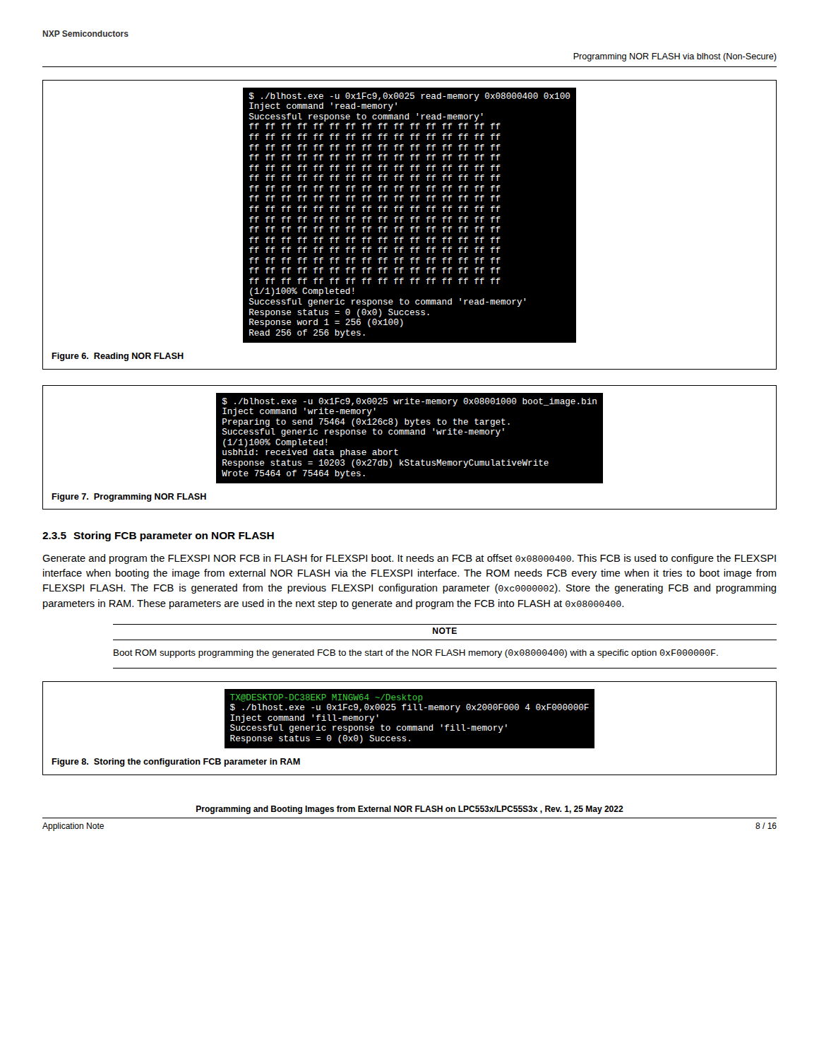NXP Semiconductors
Programming NOR FLASH via blhost (Non-Secure)
$ ./blhost.exe -u 0x1Fc9,0x0025 read-memory 0x08000400 0x100 Inject command 'read-memory' Successful response to command 'read-memory' ff ff ff ff ff ff ff ff ff ff ff ff ff ff ff ff ff ff ff ff ff ff ff ff ff ff ff ff ff ff ff ff ff ff ff ff ff ff ff ff ff ff ff ff ff ff ff ff ff ff ff ff ff ff ff ff ff ff ff ff ff ff ff ff ff ff ff ff ff ff ff ff ff ff ff ff ff ff ff ff ff ff ff ff ff ff ff ff ff ff ff ff ff ff ff ff ff ff ff ff ff ff ff ff ff ff ff ff ff ff ff ff ff ff ff ff ff ff ff ff ff ff ff ff ff ff ff ff ff ff ff ff ff ff ff ff ff ff ff ff ff ff ff ff ff ff ff ff ff ff ff ff ff ff ff ff ff ff ff ff ff ff ff ff ff ff ff ff ff ff ff ff ff ff ff ff ff ff ff ff ff ff ff ff ff ff ff ff ff ff ff ff ff ff ff ff ff ff ff ff ff ff ff ff ff ff ff ff ff ff ff ff ff ff ff ff ff ff ff ff ff ff ff ff ff ff ff ff ff ff ff ff ff ff ff ff ff ff ff ff ff ff ff ff ff ff ff ff ff ff ff ff ff ff ff ff (1/1)100% Completed! Successful generic response to command 'read-memory' Response status = 0 (0x0) Success. Response word 1 = 256 (0x100) Read 256 of 256 bytes.
Figure 6. Reading NOR FLASH
$ ./blhost.exe -u 0x1Fc9,0x0025 write-memory 0x08001000 boot_image.bin Inject command 'write-memory' Preparing to send 75464 (0x126c8) bytes to the target. Successful generic response to command 'write-memory' (1/1)100% Completed! usbhid: received data phase abort Response status = 10203 (0x27db) kStatusMemoryCumulativeWrite Wrote 75464 of 75464 bytes.
Figure 7. Programming NOR FLASH
2.3.5 Storing FCB parameter on NOR FLASH
Generate and program the FLEXSPI NOR FCB in FLASH for FLEXSPI boot. It needs an FCB at offset 0x08000400. This FCB is used to configure the FLEXSPI interface when booting the image from external NOR FLASH via the FLEXSPI interface. The ROM needs FCB every time when it tries to boot image from FLEXSPI FLASH. The FCB is generated from the previous FLEXSPI configuration parameter (0xc0000002). Store the generating FCB and programming parameters in RAM. These parameters are used in the next step to generate and program the FCB into FLASH at 0x08000400.
NOTE
Boot ROM supports programming the generated FCB to the start of the NOR FLASH memory (0x08000400) with a specific option 0xF000000F.
TX@DESKTOP-DC38EKP MINGW64 ~/Desktop $ ./blhost.exe -u 0x1Fc9,0x0025 fill-memory 0x2000F000 4 0xF000000F Inject command 'fill-memory' Successful generic response to command 'fill-memory' Response status = 0 (0x0) Success.
Figure 8. Storing the configuration FCB parameter in RAM
Programming and Booting Images from External NOR FLASH on LPC553x/LPC55S3x , Rev. 1, 25 May 2022
Application Note
8 / 16